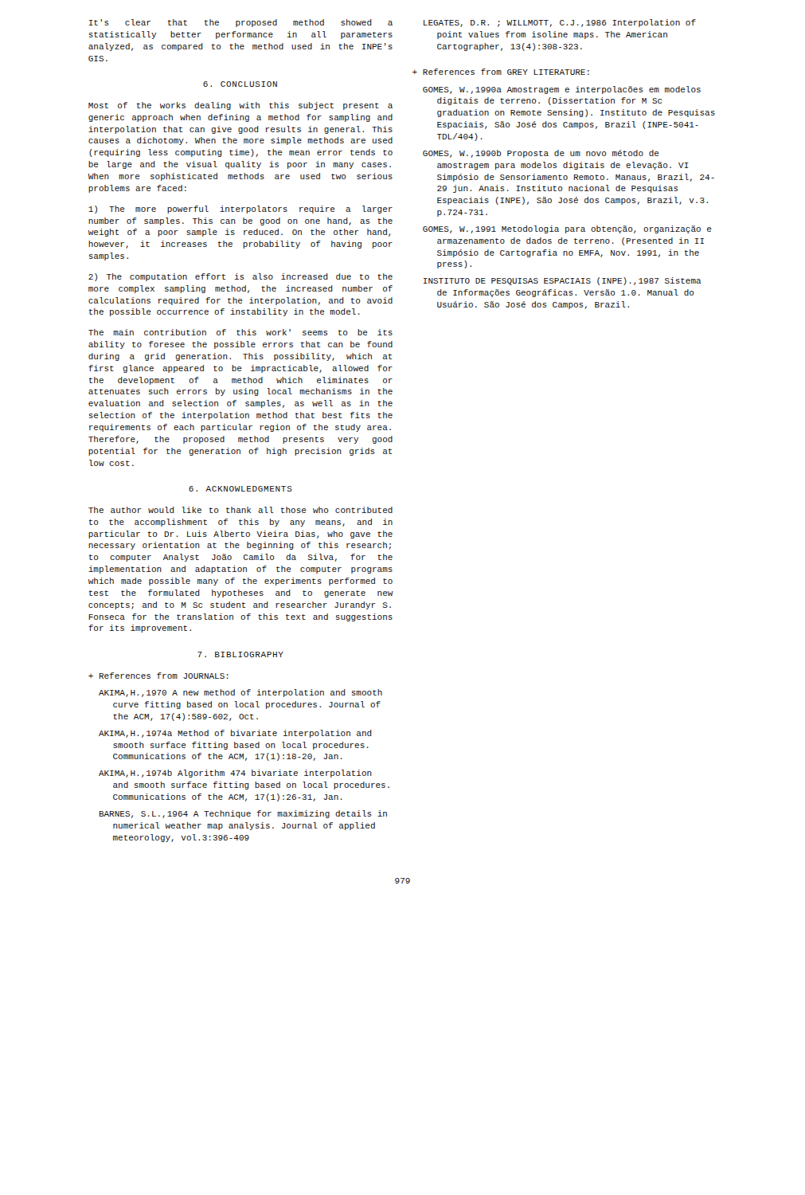It's clear that the proposed method showed a statistically better performance in all parameters analyzed, as compared to the method used in the INPE's GIS.
6. CONCLUSION
Most of the works dealing with this subject present a generic approach when defining a method for sampling and interpolation that can give good results in general. This causes a dichotomy. When the more simple methods are used (requiring less computing time), the mean error tends to be large and the visual quality is poor in many cases. When more sophisticated methods are used two serious problems are faced:
1) The more powerful interpolators require a larger number of samples. This can be good on one hand, as the weight of a poor sample is reduced. On the other hand, however, it increases the probability of having poor samples.
2) The computation effort is also increased due to the more complex sampling method, the increased number of calculations required for the interpolation, and to avoid the possible occurrence of instability in the model.
The main contribution of this work' seems to be its ability to foresee the possible errors that can be found during a grid generation. This possibility, which at first glance appeared to be impracticable, allowed for the development of a method which eliminates or attenuates such errors by using local mechanisms in the evaluation and selection of samples, as well as in the selection of the interpolation method that best fits the requirements of each particular region of the study area. Therefore, the proposed method presents very good potential for the generation of high precision grids at low cost.
6. ACKNOWLEDGMENTS
The author would like to thank all those who contributed to the accomplishment of this by any means, and in particular to Dr. Luis Alberto Vieira Dias, who gave the necessary orientation at the beginning of this research; to computer Analyst João Camilo da Silva, for the implementation and adaptation of the computer programs which made possible many of the experiments performed to test the formulated hypotheses and to generate new concepts; and to M Sc student and researcher Jurandyr S. Fonseca for the translation of this text and suggestions for its improvement.
7. BIBLIOGRAPHY
+ References from JOURNALS:
AKIMA,H.,1970 A new method of interpolation and smooth curve fitting based on local procedures. Journal of the ACM, 17(4):589-602, Oct.
AKIMA,H.,1974a Method of bivariate interpolation and smooth surface fitting based on local procedures. Communications of the ACM, 17(1):18-20, Jan.
AKIMA,H.,1974b Algorithm 474 bivariate interpolation and smooth surface fitting based on local procedures. Communications of the ACM, 17(1):26-31, Jan.
BARNES, S.L.,1964 A Technique for maximizing details in numerical weather map analysis. Journal of applied meteorology, vol.3:396-409
LEGATES, D.R. ; WILLMOTT, C.J.,1986 Interpolation of point values from isoline maps. The American Cartographer, 13(4):308-323.
+ References from GREY LITERATURE:
GOMES, W.,1990a Amostragem e interpolacões em modelos digitais de terreno. (Dissertation for M Sc graduation on Remote Sensing). Instituto de Pesquisas Espaciais, São José dos Campos, Brazil (INPE-5041-TDL/404).
GOMES, W.,1990b Proposta de um novo método de amostragem para modelos digitais de elevação. VI Simpósio de Sensoriamento Remoto. Manaus, Brazil, 24-29 jun. Anais. Instituto nacional de Pesquisas Espeaciais (INPE), São José dos Campos, Brazil, v.3. p.724-731.
GOMES, W.,1991 Metodologia para obtenção, organização e armazenamento de dados de terreno. (Presented in II Simpósio de Cartografia no EMFA, Nov. 1991, in the press).
INSTITUTO DE PESQUISAS ESPACIAIS (INPE).,1987 Sistema de Informações Geográficas. Versão 1.0. Manual do Usuário. São José dos Campos, Brazil.
979